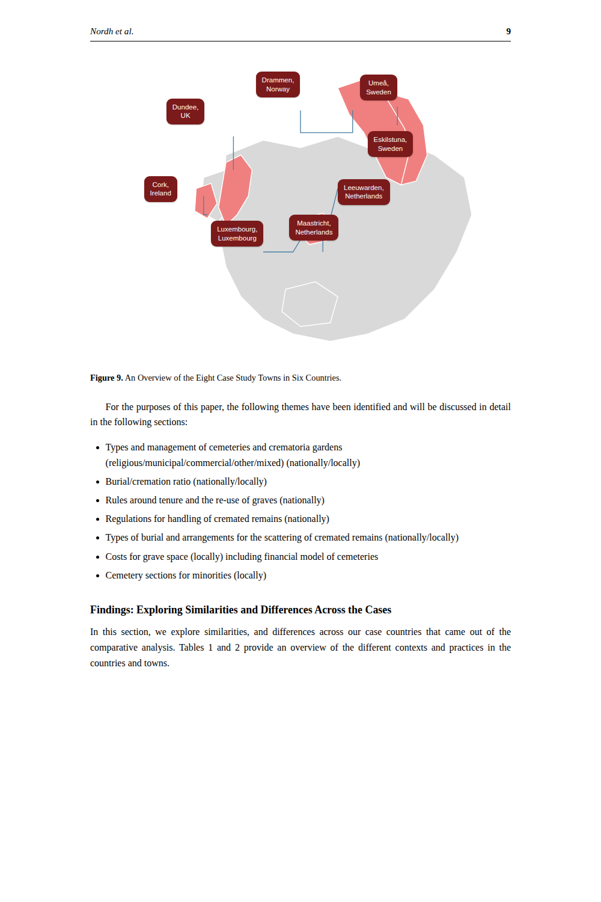Nordh et al. 9
Dundee,
UK
Drammen,
Norway
Umeå,
Sweden
Eskilstuna,
Sweden
Cork,
Ireland
Leeuwarden,
Netherlands
Luxembourg,
Luxembourg
Maastricht,
Netherlands
Figure 9. An Overview of the Eight Case Study Towns in Six Countries.
For the purposes of this paper, the following themes have been identified and will be discussed in detail in the following sections:
Types and management of cemeteries and crematoria gardens (religious/municipal/commercial/other/mixed) (nationally/locally)
Burial/cremation ratio (nationally/locally)
Rules around tenure and the re-use of graves (nationally)
Regulations for handling of cremated remains (nationally)
Types of burial and arrangements for the scattering of cremated remains (nationally/locally)
Costs for grave space (locally) including financial model of cemeteries
Cemetery sections for minorities (locally)
Findings: Exploring Similarities and Differences Across the Cases
In this section, we explore similarities, and differences across our case countries that came out of the comparative analysis. Tables 1 and 2 provide an overview of the different contexts and practices in the countries and towns.